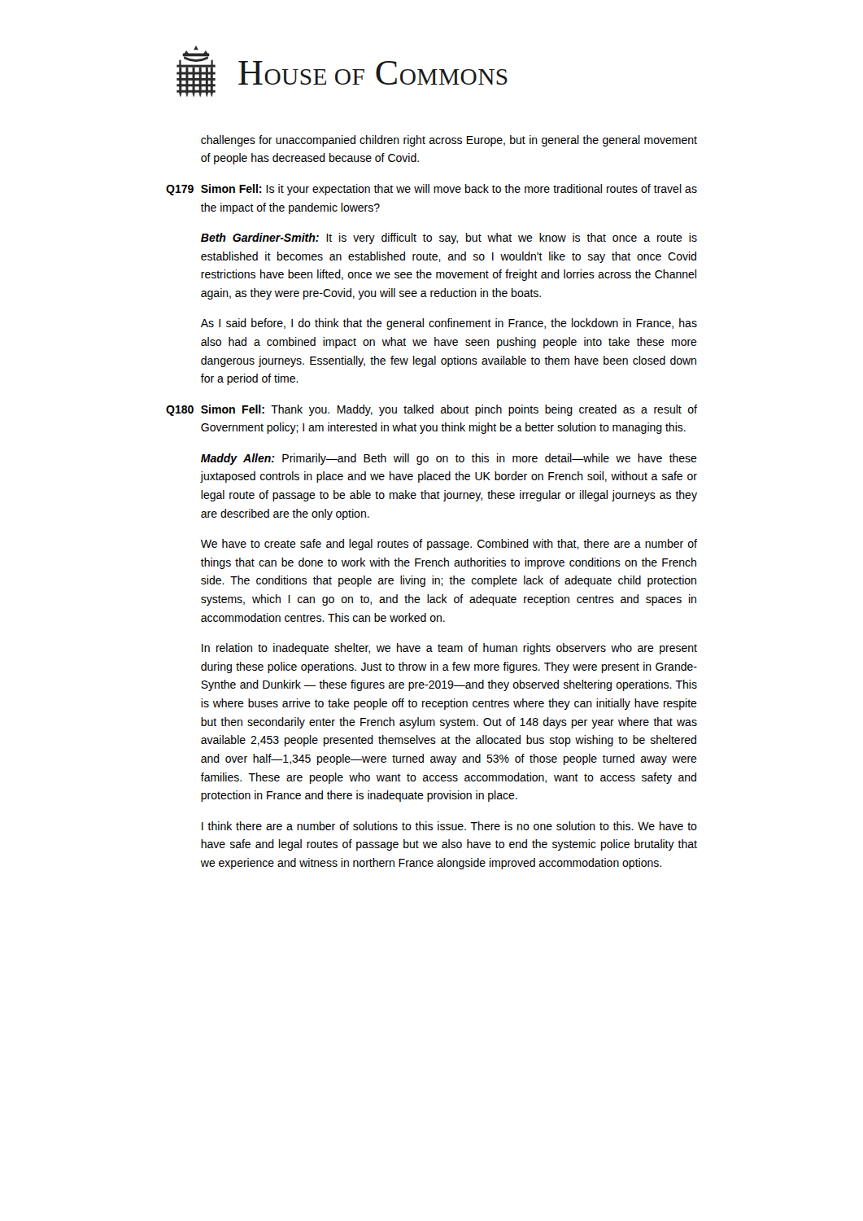HOUSE OF COMMONS
challenges for unaccompanied children right across Europe, but in general the general movement of people has decreased because of Covid.
Q179
Simon Fell: Is it your expectation that we will move back to the more traditional routes of travel as the impact of the pandemic lowers?
Beth Gardiner-Smith: It is very difficult to say, but what we know is that once a route is established it becomes an established route, and so I wouldn't like to say that once Covid restrictions have been lifted, once we see the movement of freight and lorries across the Channel again, as they were pre-Covid, you will see a reduction in the boats.
As I said before, I do think that the general confinement in France, the lockdown in France, has also had a combined impact on what we have seen pushing people into take these more dangerous journeys. Essentially, the few legal options available to them have been closed down for a period of time.
Q180
Simon Fell: Thank you. Maddy, you talked about pinch points being created as a result of Government policy; I am interested in what you think might be a better solution to managing this.
Maddy Allen: Primarily—and Beth will go on to this in more detail—while we have these juxtaposed controls in place and we have placed the UK border on French soil, without a safe or legal route of passage to be able to make that journey, these irregular or illegal journeys as they are described are the only option.
We have to create safe and legal routes of passage. Combined with that, there are a number of things that can be done to work with the French authorities to improve conditions on the French side. The conditions that people are living in; the complete lack of adequate child protection systems, which I can go on to, and the lack of adequate reception centres and spaces in accommodation centres. This can be worked on.
In relation to inadequate shelter, we have a team of human rights observers who are present during these police operations. Just to throw in a few more figures. They were present in Grande-Synthe and Dunkirk — these figures are pre-2019—and they observed sheltering operations. This is where buses arrive to take people off to reception centres where they can initially have respite but then secondarily enter the French asylum system. Out of 148 days per year where that was available 2,453 people presented themselves at the allocated bus stop wishing to be sheltered and over half—1,345 people—were turned away and 53% of those people turned away were families. These are people who want to access accommodation, want to access safety and protection in France and there is inadequate provision in place.
I think there are a number of solutions to this issue. There is no one solution to this. We have to have safe and legal routes of passage but we also have to end the systemic police brutality that we experience and witness in northern France alongside improved accommodation options.